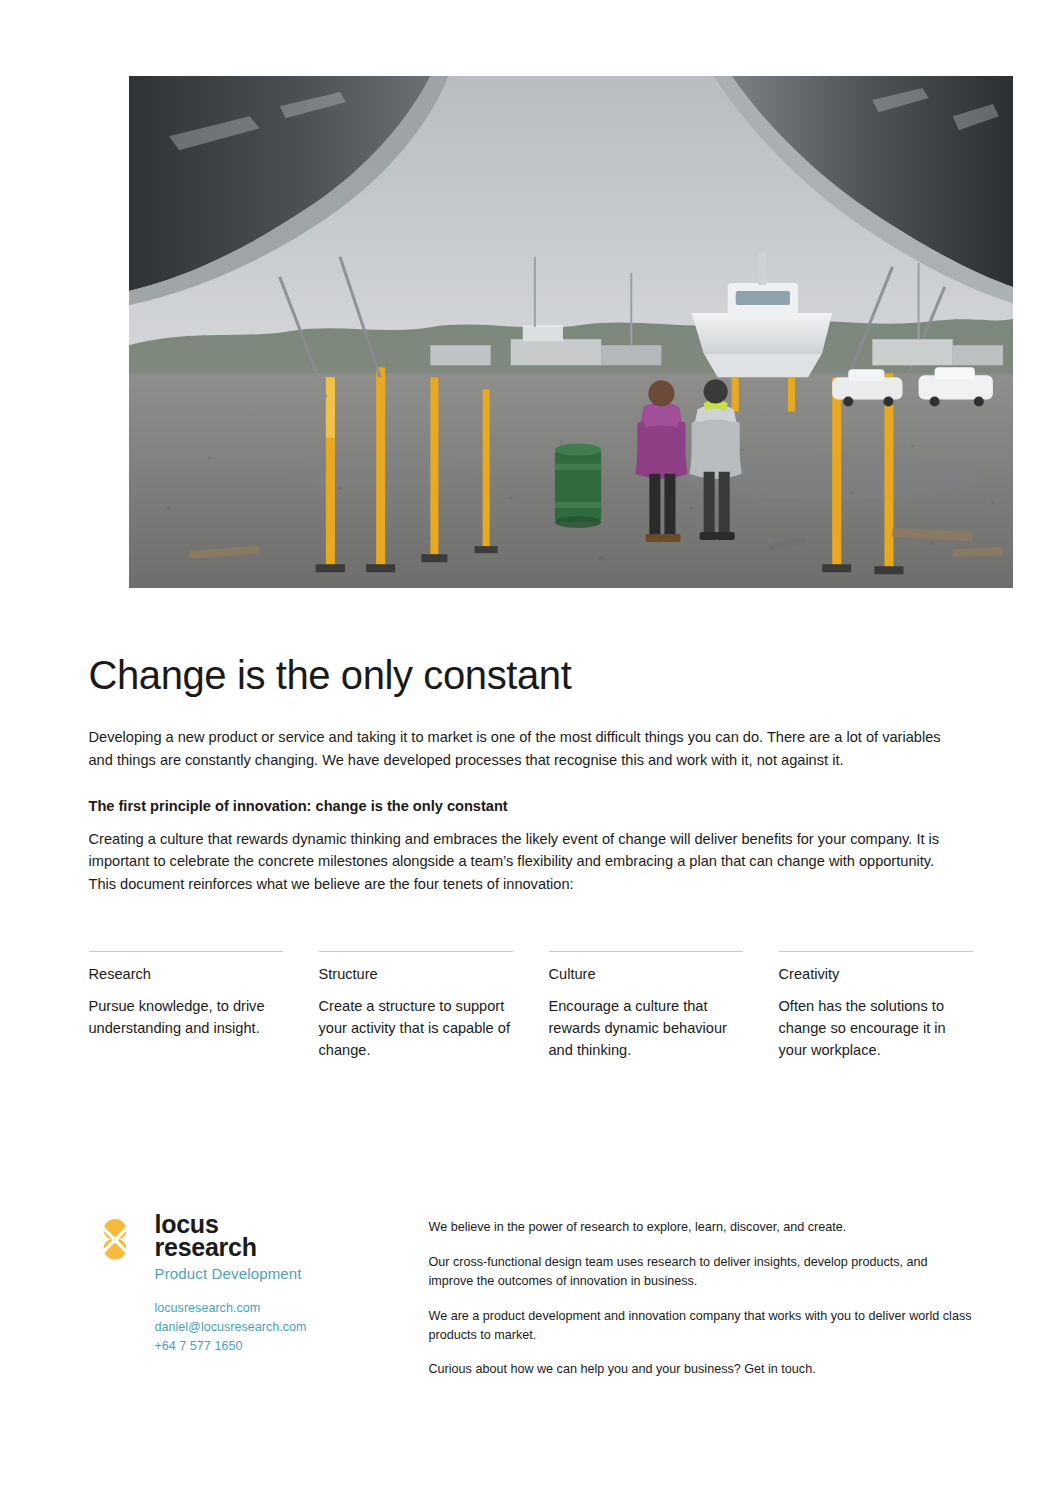Change is the only constant
Developing a new product or service and taking it to market is one of the most difficult things you can do. There are a lot of variables and things are constantly changing. We have developed processes that recognise this and work with it, not against it.
The first principle of innovation: change is the only constant
Creating a culture that rewards dynamic thinking and embraces the likely event of change will deliver benefits for your company. It is important to celebrate the concrete milestones alongside a team’s flexibility and embracing a plan that can change with opportunity. This document reinforces what we believe are the four tenets of innovation:
Research
Pursue knowledge, to drive understanding and insight.
Structure
Create a structure to support your activity that is capable of change.
Culture
Encourage a culture that rewards dynamic behaviour and thinking.
Creativity
Often has the solutions to change so encourage it in your workplace.
locus research Product Development
locusresearch.com daniel@locusresearch.com +64 7 577 1650
We believe in the power of research to explore, learn, discover, and create.
Our cross-functional design team uses research to deliver insights, develop products, and improve the outcomes of innovation in business.
We are a product development and innovation company that works with you to deliver world class products to market.
Curious about how we can help you and your business? Get in touch.